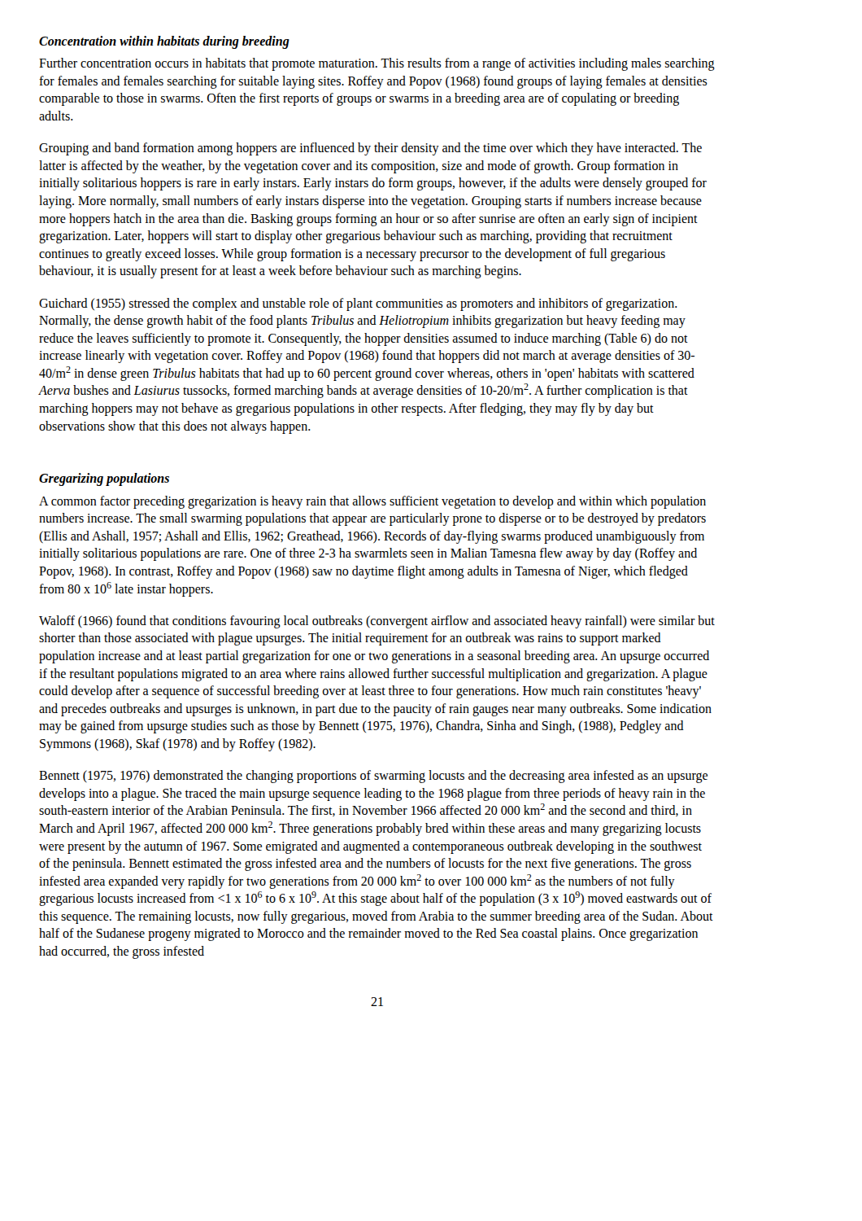Concentration within habitats during breeding
Further concentration occurs in habitats that promote maturation. This results from a range of activities including males searching for females and females searching for suitable laying sites. Roffey and Popov (1968) found groups of laying females at densities comparable to those in swarms. Often the first reports of groups or swarms in a breeding area are of copulating or breeding adults.
Grouping and band formation among hoppers are influenced by their density and the time over which they have interacted. The latter is affected by the weather, by the vegetation cover and its composition, size and mode of growth. Group formation in initially solitarious hoppers is rare in early instars. Early instars do form groups, however, if the adults were densely grouped for laying. More normally, small numbers of early instars disperse into the vegetation. Grouping starts if numbers increase because more hoppers hatch in the area than die. Basking groups forming an hour or so after sunrise are often an early sign of incipient gregarization. Later, hoppers will start to display other gregarious behaviour such as marching, providing that recruitment continues to greatly exceed losses. While group formation is a necessary precursor to the development of full gregarious behaviour, it is usually present for at least a week before behaviour such as marching begins.
Guichard (1955) stressed the complex and unstable role of plant communities as promoters and inhibitors of gregarization. Normally, the dense growth habit of the food plants Tribulus and Heliotropium inhibits gregarization but heavy feeding may reduce the leaves sufficiently to promote it. Consequently, the hopper densities assumed to induce marching (Table 6) do not increase linearly with vegetation cover. Roffey and Popov (1968) found that hoppers did not march at average densities of 30-40/m2 in dense green Tribulus habitats that had up to 60 percent ground cover whereas, others in 'open' habitats with scattered Aerva bushes and Lasiurus tussocks, formed marching bands at average densities of 10-20/m2. A further complication is that marching hoppers may not behave as gregarious populations in other respects. After fledging, they may fly by day but observations show that this does not always happen.
Gregarizing populations
A common factor preceding gregarization is heavy rain that allows sufficient vegetation to develop and within which population numbers increase. The small swarming populations that appear are particularly prone to disperse or to be destroyed by predators (Ellis and Ashall, 1957; Ashall and Ellis, 1962; Greathead, 1966). Records of day-flying swarms produced unambiguously from initially solitarious populations are rare. One of three 2-3 ha swarmlets seen in Malian Tamesna flew away by day (Roffey and Popov, 1968). In contrast, Roffey and Popov (1968) saw no daytime flight among adults in Tamesna of Niger, which fledged from 80 x 106 late instar hoppers.
Waloff (1966) found that conditions favouring local outbreaks (convergent airflow and associated heavy rainfall) were similar but shorter than those associated with plague upsurges. The initial requirement for an outbreak was rains to support marked population increase and at least partial gregarization for one or two generations in a seasonal breeding area. An upsurge occurred if the resultant populations migrated to an area where rains allowed further successful multiplication and gregarization. A plague could develop after a sequence of successful breeding over at least three to four generations. How much rain constitutes 'heavy' and precedes outbreaks and upsurges is unknown, in part due to the paucity of rain gauges near many outbreaks. Some indication may be gained from upsurge studies such as those by Bennett (1975, 1976), Chandra, Sinha and Singh, (1988), Pedgley and Symmons (1968), Skaf (1978) and by Roffey (1982).
Bennett (1975, 1976) demonstrated the changing proportions of swarming locusts and the decreasing area infested as an upsurge develops into a plague. She traced the main upsurge sequence leading to the 1968 plague from three periods of heavy rain in the south-eastern interior of the Arabian Peninsula. The first, in November 1966 affected 20 000 km2 and the second and third, in March and April 1967, affected 200 000 km2. Three generations probably bred within these areas and many gregarizing locusts were present by the autumn of 1967. Some emigrated and augmented a contemporaneous outbreak developing in the southwest of the peninsula. Bennett estimated the gross infested area and the numbers of locusts for the next five generations. The gross infested area expanded very rapidly for two generations from 20 000 km2 to over 100 000 km2 as the numbers of not fully gregarious locusts increased from <1 x 106 to 6 x 109. At this stage about half of the population (3 x 109) moved eastwards out of this sequence. The remaining locusts, now fully gregarious, moved from Arabia to the summer breeding area of the Sudan. About half of the Sudanese progeny migrated to Morocco and the remainder moved to the Red Sea coastal plains. Once gregarization had occurred, the gross infested
21